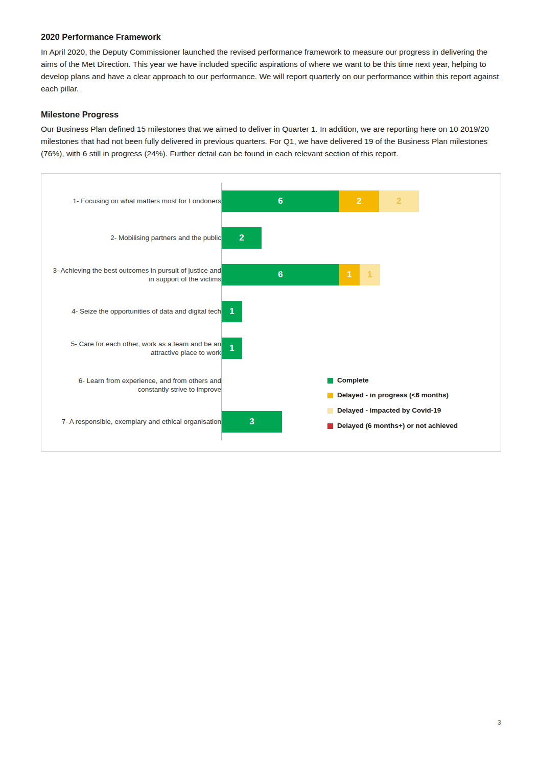2020 Performance Framework
In April 2020, the Deputy Commissioner launched the revised performance framework to measure our progress in delivering the aims of the Met Direction. This year we have included specific aspirations of where we want to be this time next year, helping to develop plans and have a clear approach to our performance. We will report quarterly on our performance within this report against each pillar.
Milestone Progress
Our Business Plan defined 15 milestones that we aimed to deliver in Quarter 1. In addition, we are reporting here on 10 2019/20 milestones that had not been fully delivered in previous quarters. For Q1, we have delivered 19 of the Business Plan milestones (76%), with 6 still in progress (24%). Further detail can be found in each relevant section of this report.
| 1- Focusing on what matters most for Londoners | 6 2 2 |
| 2- Mobilising partners and the public | 2 |
| 3- Achieving the best outcomes in pursuit of justice and in support of the victims | 6 1 1 |
| 4- Seize the opportunities of data and digital tech | 1 |
| 5- Care for each other, work as a team and be an attractive place to work | 1 |
| 6- Learn from experience, and from others and constantly strive to improve | |
| 7- A responsible, exemplary and ethical organisation | 3 |
Complete
Delayed - in progress (<6 months)
Delayed - impacted by Covid-19
Delayed (6 months+) or not achieved
3